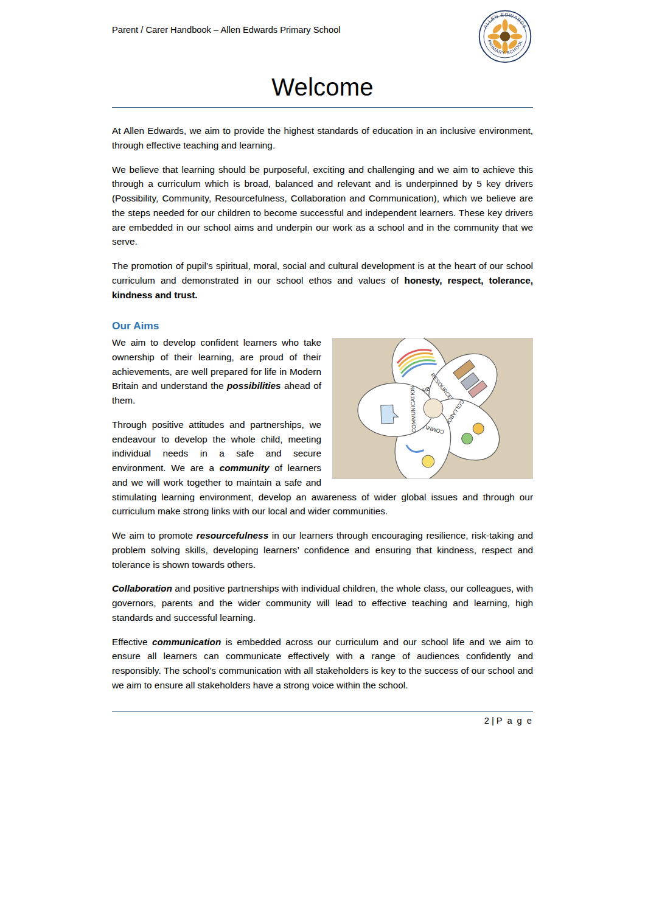Parent / Carer Handbook – Allen Edwards Primary School
ALLEN EDWARDS PRIMARY SCHOOL
Welcome
At Allen Edwards, we aim to provide the highest standards of education in an inclusive environment, through effective teaching and learning.
We believe that learning should be purposeful, exciting and challenging and we aim to achieve this through a curriculum which is broad, balanced and relevant and is underpinned by 5 key drivers (Possibility, Community, Resourcefulness, Collaboration and Communication), which we believe are the steps needed for our children to become successful and independent learners. These key drivers are embedded in our school aims and underpin our work as a school and in the community that we serve.
The promotion of pupil’s spiritual, moral, social and cultural development is at the heart of our school curriculum and demonstrated in our school ethos and values of honesty, respect, tolerance, kindness and trust.
Our Aims
We aim to develop confident learners who take ownership of their learning, are proud of their achievements, are well prepared for life in Modern Britain and understand the possibilities ahead of them.
Through positive attitudes and partnerships, we endeavour to develop the whole child, meeting individual needs in a safe and secure environment. We are a community of learners and we will work together to maintain a safe and stimulating learning environment, develop an awareness of wider global issues and through our curriculum make strong links with our local and wider communities.
We aim to promote resourcefulness in our learners through encouraging resilience, risk-taking and problem solving skills, developing learners’ confidence and ensuring that kindness, respect and tolerance is shown towards others.
Collaboration and positive partnerships with individual children, the whole class, our colleagues, with governors, parents and the wider community will lead to effective teaching and learning, high standards and successful learning.
Effective communication is embedded across our curriculum and our school life and we aim to ensure all learners can communicate effectively with a range of audiences confidently and responsibly. The school’s communication with all stakeholders is key to the success of our school and we aim to ensure all stakeholders have a strong voice within the school.
2 | P a g e